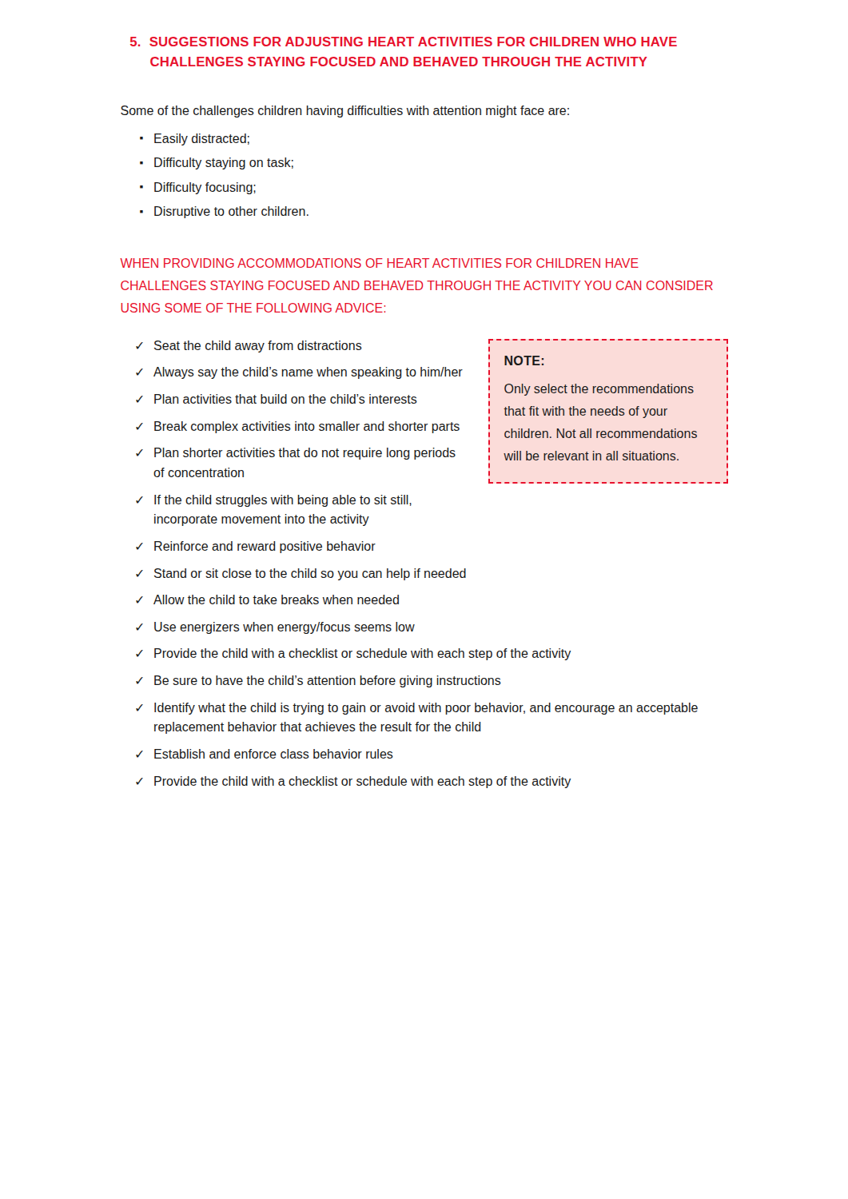5. Suggestions for adjusting heart activities for children who have challenges staying focused and behaved through the activity
Some of the challenges children having difficulties with attention might face are:
Easily distracted;
Difficulty staying on task;
Difficulty focusing;
Disruptive to other children.
When providing accommodations of heart activities for children have challenges staying focused and behaved through the activity you can consider using some of the following advice:
NOTE:
Only select the recommendations that fit with the needs of your children. Not all recommendations will be relevant in all situations.
Seat the child away from distractions
Always say the child’s name when speaking to him/her
Plan activities that build on the child’s interests
Break complex activities into smaller and shorter parts
Plan shorter activities that do not require long periods of concentration
If the child struggles with being able to sit still, incorporate movement into the activity
Reinforce and reward positive behavior
Stand or sit close to the child so you can help if needed
Allow the child to take breaks when needed
Use energizers when energy/focus seems low
Provide the child with a checklist or schedule with each step of the activity
Be sure to have the child’s attention before giving instructions
Identify what the child is trying to gain or avoid with poor behavior, and encourage an acceptable replacement behavior that achieves the result for the child
Establish and enforce class behavior rules
Provide the child with a checklist or schedule with each step of the activity